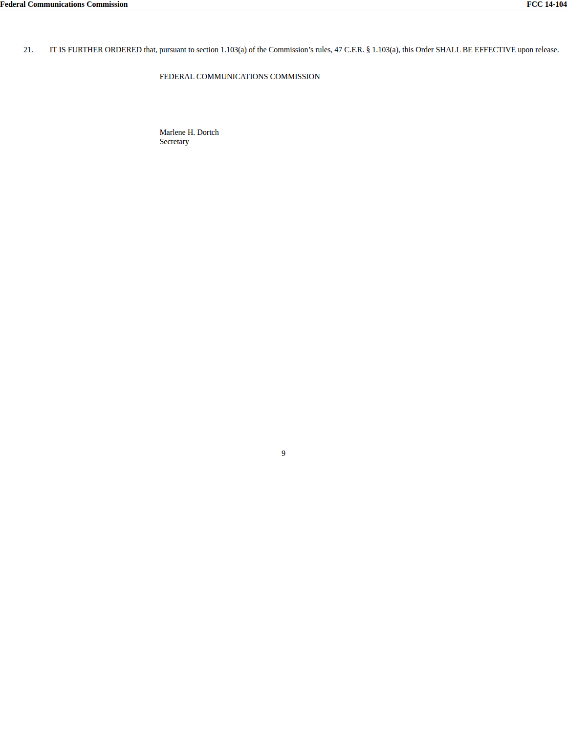Federal Communications Commission FCC 14-104
21. IT IS FURTHER ORDERED that, pursuant to section 1.103(a) of the Commission’s rules, 47 C.F.R. § 1.103(a), this Order SHALL BE EFFECTIVE upon release.
FEDERAL COMMUNICATIONS COMMISSION
Marlene H. Dortch
Secretary
9